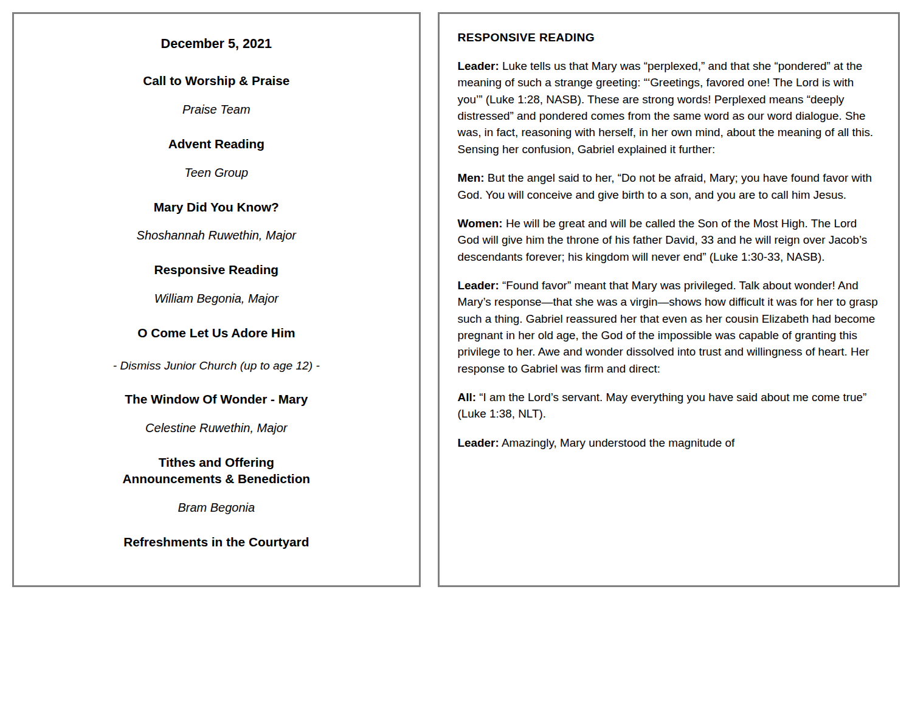December 5, 2021
Call to Worship & Praise
Praise Team
Advent Reading
Teen Group
Mary Did You Know?
Shoshannah Ruwethin, Major
Responsive Reading
William Begonia, Major
O Come Let Us Adore Him
- Dismiss Junior Church (up to age 12) -
The Window Of Wonder - Mary
Celestine Ruwethin, Major
Tithes and Offering
Announcements & Benediction
Bram Begonia
Refreshments in the Courtyard
RESPONSIVE READING
Leader: Luke tells us that Mary was “perplexed,” and that she “pondered” at the meaning of such a strange greeting: “‘Greetings, favored one! The Lord is with you’” (Luke 1:28, NASB). These are strong words! Perplexed means “deeply distressed” and pondered comes from the same word as our word dialogue. She was, in fact, reasoning with herself, in her own mind, about the meaning of all this. Sensing her confusion, Gabriel explained it further:
Men: But the angel said to her, “Do not be afraid, Mary; you have found favor with God. You will conceive and give birth to a son, and you are to call him Jesus.
Women: He will be great and will be called the Son of the Most High. The Lord God will give him the throne of his father David, 33 and he will reign over Jacob’s descendants forever; his kingdom will never end” (Luke 1:30-33, NASB).
Leader: “Found favor” meant that Mary was privileged. Talk about wonder! And Mary’s response—that she was a virgin—shows how difficult it was for her to grasp such a thing. Gabriel reassured her that even as her cousin Elizabeth had become pregnant in her old age, the God of the impossible was capable of granting this privilege to her. Awe and wonder dissolved into trust and willingness of heart. Her response to Gabriel was firm and direct:
All: “I am the Lord’s servant. May everything you have said about me come true” (Luke 1:38, NLT).
Leader: Amazingly, Mary understood the magnitude of